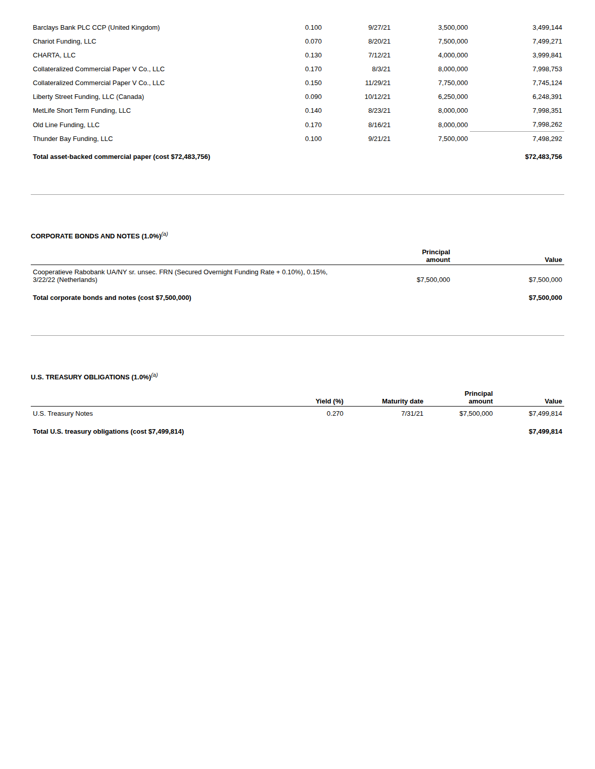| Barclays Bank PLC CCP (United Kingdom) | 0.100 | 9/27/21 | 3,500,000 | 3,499,144 |
| Chariot Funding, LLC | 0.070 | 8/20/21 | 7,500,000 | 7,499,271 |
| CHARTA, LLC | 0.130 | 7/12/21 | 4,000,000 | 3,999,841 |
| Collateralized Commercial Paper V Co., LLC | 0.170 | 8/3/21 | 8,000,000 | 7,998,753 |
| Collateralized Commercial Paper V Co., LLC | 0.150 | 11/29/21 | 7,750,000 | 7,745,124 |
| Liberty Street Funding, LLC (Canada) | 0.090 | 10/12/21 | 6,250,000 | 6,248,391 |
| MetLife Short Term Funding, LLC | 0.140 | 8/23/21 | 8,000,000 | 7,998,351 |
| Old Line Funding, LLC | 0.170 | 8/16/21 | 8,000,000 | 7,998,262 |
| Thunder Bay Funding, LLC | 0.100 | 9/21/21 | 7,500,000 | 7,498,292 |
| Total asset-backed commercial paper (cost $72,483,756) | | | | $72,483,756 |
CORPORATE BONDS AND NOTES (1.0%)(a)
| | Principal amount | Value |
| Cooperatieve Rabobank UA/NY sr. unsec. FRN (Secured Overnight Funding Rate + 0.10%), 0.15%, 3/22/22 (Netherlands) | $7,500,000 | $7,500,000 |
| Total corporate bonds and notes (cost $7,500,000) | | $7,500,000 |
U.S. TREASURY OBLIGATIONS (1.0%)(a)
| | Yield (%) | Maturity date | Principal amount | Value |
| U.S. Treasury Notes | 0.270 | 7/31/21 | $7,500,000 | $7,499,814 |
| Total U.S. treasury obligations (cost $7,499,814) | | | | $7,499,814 |